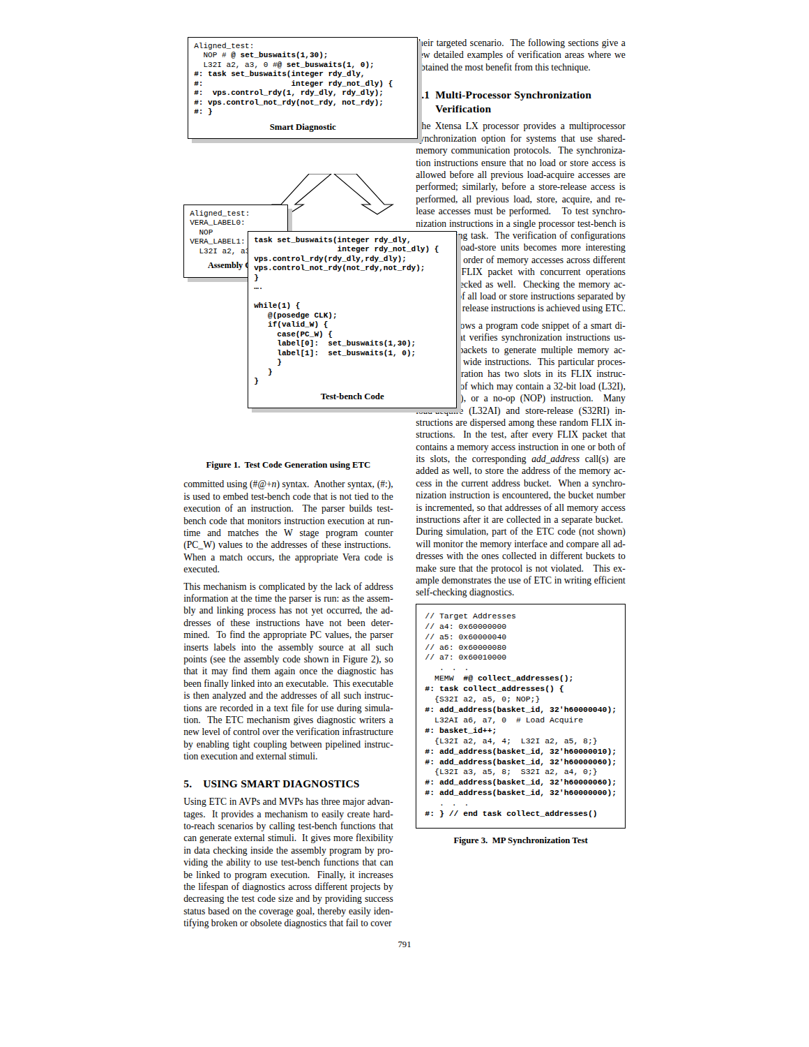Aligned_test: NOP # @ set_buswaits(1,30); L32I a2, a3, 0 #@ set_buswaits(1, 0); #: task set_buswaits(integer rdy_dly, #: integer rdy_not_dly) { #: vps.control_rdy(1, rdy_dly, rdy_dly); #: vps.control_not_rdy(not_rdy, not_rdy); #: }
Smart Diagnostic
Aligned_test: VERA_LABEL0: NOP VERA_LABEL1: L32I a2, a3, 0
Assembly Code
task set_buswaits(integer rdy_dly, integer rdy_not_dly) { vps.control_rdy(rdy_dly,rdy_dly); vps.control_not_rdy(not_rdy,not_rdy); } …. while(1) { @(posedge CLK); if(valid_W) { case(PC_W) { label[0]: set_buswaits(1,30); label[1]: set_buswaits(1, 0); } } }
Test-bench Code
Figure 1. Test Code Generation using ETC
committed using (#@+n) syntax. Another syntax, (#:), is used to embed test-bench code that is not tied to the execution of an instruction. The parser builds test-bench code that monitors instruction execution at runtime and matches the W stage program counter (PC_W) values to the addresses of these instructions. When a match occurs, the appropriate Vera code is executed.
This mechanism is complicated by the lack of address information at the time the parser is run: as the assembly and linking process has not yet occurred, the addresses of these instructions have not been determined. To find the appropriate PC values, the parser inserts labels into the assembly source at all such points (see the assembly code shown in Figure 2), so that it may find them again once the diagnostic has been finally linked into an executable. This executable is then analyzed and the addresses of all such instructions are recorded in a text file for use during simulation. The ETC mechanism gives diagnostic writers a new level of control over the verification infrastructure by enabling tight coupling between pipelined instruction execution and external stimuli.
5.
USING SMART DIAGNOSTICS
Using ETC in AVPs and MVPs has three major advantages. It provides a mechanism to easily create hard-to-reach scenarios by calling test-bench functions that can generate external stimuli. It gives more flexibility in data checking inside the assembly program by providing the ability to use test-bench functions that can be linked to program execution. Finally, it increases the lifespan of diagnostics across different projects by decreasing the test code size and by providing success status based on the coverage goal, thereby easily identifying broken or obsolete diagnostics that fail to cover
their targeted scenario. The following sections give a few detailed examples of verification areas where we obtained the most benefit from this technique.
5.1
Multi-Processor Synchronization
Verification
The Xtensa LX processor provides a multiprocessor synchronization option for systems that use shared-memory communication protocols. The synchronization instructions ensure that no load or store access is allowed before all previous load-acquire accesses are performed; similarly, before a store-release access is performed, all previous load, store, acquire, and release accesses must be performed. To test synchronization instructions in a single processor test-bench is a challenging task. The verification of configurations with dual load-store units becomes more interesting because the order of memory accesses across different slots of a FLIX packet with concurrent operations must be checked as well. Checking the memory access order of all load or store instructions separated by acquire and release instructions is achieved using ETC.
Figure 3 shows a program code snippet of a smart diagnostic that verifies synchronization instructions using FLIX packets to generate multiple memory accesses with wide instructions. This particular processor configuration has two slots in its FLIX instructions, each of which may contain a 32-bit load (L32I), store (S32I), or a no-op (NOP) instruction. Many load-acquire (L32AI) and store-release (S32RI) instructions are dispersed among these random FLIX instructions. In the test, after every FLIX packet that contains a memory access instruction in one or both of its slots, the corresponding add_address call(s) are added as well, to store the address of the memory access in the current address bucket. When a synchronization instruction is encountered, the bucket number is incremented, so that addresses of all memory access instructions after it are collected in a separate bucket. During simulation, part of the ETC code (not shown) will monitor the memory interface and compare all addresses with the ones collected in different buckets to make sure that the protocol is not violated. This example demonstrates the use of ETC in writing efficient self-checking diagnostics.
// Target Addresses // a4: 0x60000000 // a5: 0x60000040 // a6: 0x60000080 // a7: 0x60010000 . . . MEMW #@ collect_addresses(); #: task collect_addresses() { {S32I a2, a5, 0; NOP;} #: add_address(basket_id, 32'h60000040); L32AI a6, a7, 0 # Load Acquire #: basket_id++; {L32I a2, a4, 4; L32I a2, a5, 8;} #: add_address(basket_id, 32'h60000010); #: add_address(basket_id, 32'h60000060); {L32I a3, a5, 8; S32I a2, a4, 0;} #: add_address(basket_id, 32'h60000060); #: add_address(basket_id, 32'h60000000); . . . #: } // end task collect_addresses()
Figure 3. MP Synchronization Test
791